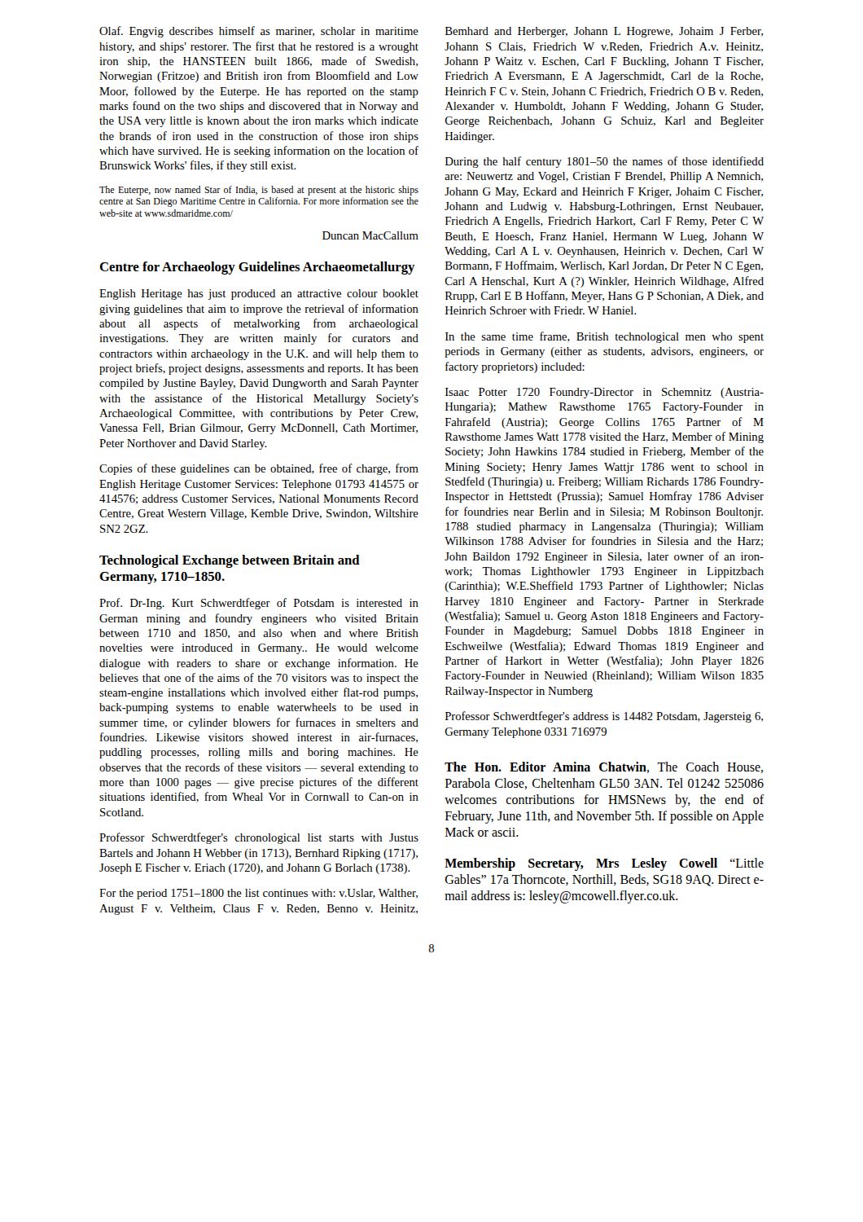Olaf. Engvig describes himself as mariner, scholar in maritime history, and ships' restorer. The first that he restored is a wrought iron ship, the HANSTEEN built 1866, made of Swedish, Norwegian (Fritzoe) and British iron from Bloomfield and Low Moor, followed by the Euterpe. He has reported on the stamp marks found on the two ships and discovered that in Norway and the USA very little is known about the iron marks which indicate the brands of iron used in the construction of those iron ships which have survived. He is seeking information on the location of Brunswick Works' files, if they still exist.
The Euterpe, now named Star of India, is based at present at the historic ships centre at San Diego Maritime Centre in California. For more information see the web-site at www.sdmaridme.com/
Duncan MacCallum
Centre for Archaeology Guidelines Archaeometallurgy
English Heritage has just produced an attractive colour booklet giving guidelines that aim to improve the retrieval of information about all aspects of metalworking from archaeological investigations. They are written mainly for curators and contractors within archaeology in the U.K. and will help them to project briefs, project designs, assessments and reports. It has been compiled by Justine Bayley, David Dungworth and Sarah Paynter with the assistance of the Historical Metallurgy Society's Archaeological Committee, with contributions by Peter Crew, Vanessa Fell, Brian Gilmour, Gerry McDonnell, Cath Mortimer, Peter Northover and David Starley.
Copies of these guidelines can be obtained, free of charge, from English Heritage Customer Services: Telephone 01793 414575 or 414576; address Customer Services, National Monuments Record Centre, Great Western Village, Kemble Drive, Swindon, Wiltshire SN2 2GZ.
Technological Exchange between Britain and Germany, 1710–1850.
Prof. Dr-Ing. Kurt Schwerdtfeger of Potsdam is interested in German mining and foundry engineers who visited Britain between 1710 and 1850, and also when and where British novelties were introduced in Germany.. He would welcome dialogue with readers to share or exchange information. He believes that one of the aims of the 70 visitors was to inspect the steam-engine installations which involved either flat-rod pumps, back-pumping systems to enable waterwheels to be used in summer time, or cylinder blowers for furnaces in smelters and foundries. Likewise visitors showed interest in air-furnaces, puddling processes, rolling mills and boring machines. He observes that the records of these visitors — several extending to more than 1000 pages — give precise pictures of the different situations identified, from Wheal Vor in Cornwall to Can-on in Scotland.
Professor Schwerdtfeger's chronological list starts with Justus Bartels and Johann H Webber (in 1713), Bernhard Ripking (1717), Joseph E Fischer v. Eriach (1720), and Johann G Borlach (1738).
For the period 1751–1800 the list continues with: v.Uslar, Walther, August F v. Veltheim, Claus F v. Reden, Benno v. Heinitz, Bemhard and Herberger, Johann L Hogrewe, Johaim J Ferber, Johann S Clais, Friedrich W v.Reden, Friedrich A.v. Heinitz, Johann P Waitz v. Eschen, Carl F Buckling, Johann T Fischer, Friedrich A Eversmann, E A Jagerschmidt, Carl de la Roche, Heinrich F C v. Stein, Johann C Friedrich, Friedrich O B v. Reden, Alexander v. Humboldt, Johann F Wedding, Johann G Studer, George Reichenbach, Johann G Schuiz, Karl and Begleiter Haidinger.
During the half century 1801–50 the names of those identifiedd are: Neuwertz and Vogel, Cristian F Brendel, Phillip A Nemnich, Johann G May, Eckard and Heinrich F Kriger, Johaim C Fischer, Johann and Ludwig v. Habsburg-Lothringen, Ernst Neubauer, Friedrich A Engells, Friedrich Harkort, Carl F Remy, Peter C W Beuth, E Hoesch, Franz Haniel, Hermann W Lueg, Johann W Wedding, Carl A L v. Oeynhausen, Heinrich v. Dechen, Carl W Bormann, F Hoffmaim, Werlisch, Karl Jordan, Dr Peter N C Egen, Carl A Henschal, Kurt A (?) Winkler, Heinrich Wildhage, Alfred Rrupp, Carl E B Hoffann, Meyer, Hans G P Schonian, A Diek, and Heinrich Schroer with Friedr. W Haniel.
In the same time frame, British technological men who spent periods in Germany (either as students, advisors, engineers, or factory proprietors) included:
Isaac Potter 1720 Foundry-Director in Schemnitz (Austria-Hungaria); Mathew Rawsthome 1765 Factory-Founder in Fahrafeld (Austria); George Collins 1765 Partner of M Rawsthome James Watt 1778 visited the Harz, Member of Mining Society; John Hawkins 1784 studied in Frieberg, Member of the Mining Society; Henry James Wattjr 1786 went to school in Stedfeld (Thuringia) u. Freiberg; William Richards 1786 Foundry-Inspector in Hettstedt (Prussia); Samuel Homfray 1786 Adviser for foundries near Berlin and in Silesia; M Robinson Boultonjr. 1788 studied pharmacy in Langensalza (Thuringia); William Wilkinson 1788 Adviser for foundries in Silesia and the Harz; John Baildon 1792 Engineer in Silesia, later owner of an iron-work; Thomas Lighthowler 1793 Engineer in Lippitzbach (Carinthia); W.E.Sheffield 1793 Partner of Lighthowler; Niclas Harvey 1810 Engineer and Factory- Partner in Sterkrade (Westfalia); Samuel u. Georg Aston 1818 Engineers and Factory-Founder in Magdeburg; Samuel Dobbs 1818 Engineer in Eschweilwe (Westfalia); Edward Thomas 1819 Engineer and Partner of Harkort in Wetter (Westfalia); John Player 1826 Factory-Founder in Neuwied (Rheinland); William Wilson 1835 Railway-Inspector in Numberg
Professor Schwerdtfeger's address is 14482 Potsdam, Jagersteig 6, Germany Telephone 0331 716979
The Hon. Editor Amina Chatwin, The Coach House, Parabola Close, Cheltenham GL50 3AN. Tel 01242 525086 welcomes contributions for HMSNews by, the end of February, June 11th, and November 5th. If possible on Apple Mack or ascii.
Membership Secretary, Mrs Lesley Cowell “Little Gables” 17a Thorncote, Northill, Beds, SG18 9AQ. Direct e-mail address is: lesley@mcowell.flyer.co.uk.
8